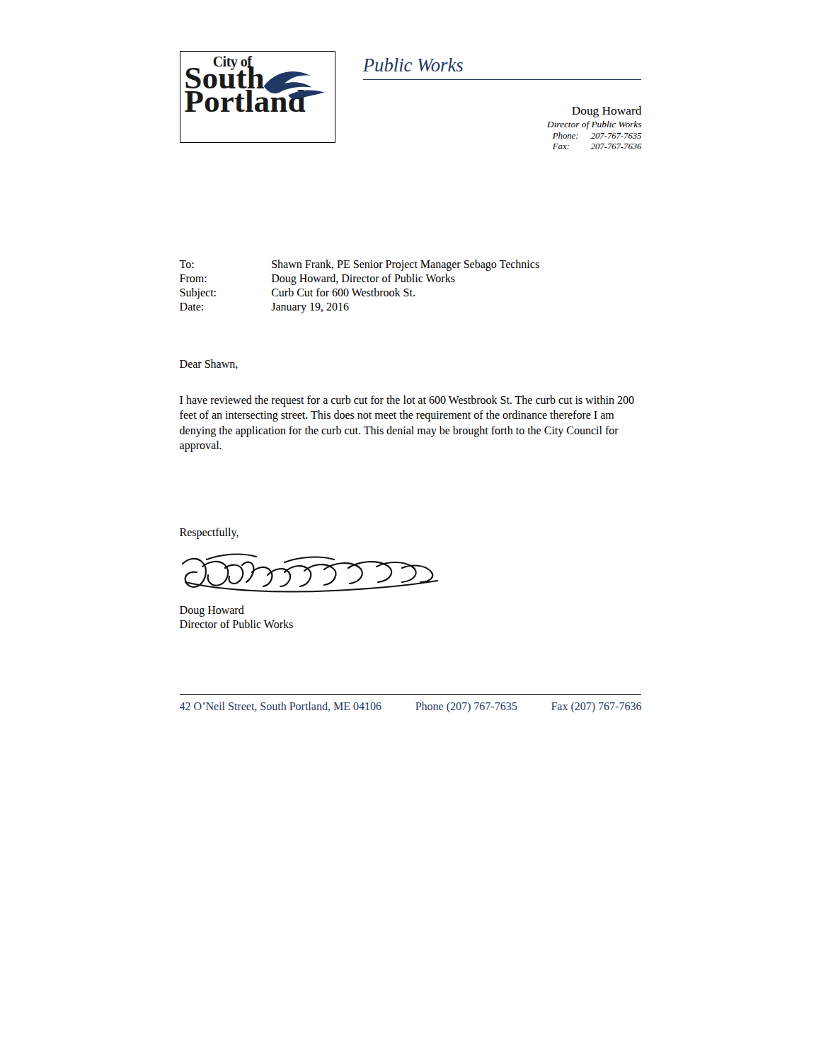City of South Portland
Public Works
Doug Howard
Director of Public Works
| Phone: | 207-767-7635 |
| Fax: | 207-767-7636 |
| To: | Shawn Frank, PE Senior Project Manager Sebago Technics |
| From: | Doug Howard, Director of Public Works |
| Subject: | Curb Cut for 600 Westbrook St. |
| Date: | January 19, 2016 |
Dear Shawn,
I have reviewed the request for a curb cut for the lot at 600 Westbrook St. The curb cut is within 200 feet of an intersecting street. This does not meet the requirement of the ordinance therefore I am denying the application for the curb cut. This denial may be brought forth to the City Council for approval.
Respectfully,
Doug Howard
Director of Public Works
42 O’Neil Street, South Portland, ME 04106 Phone (207) 767-7635 Fax (207) 767-7636